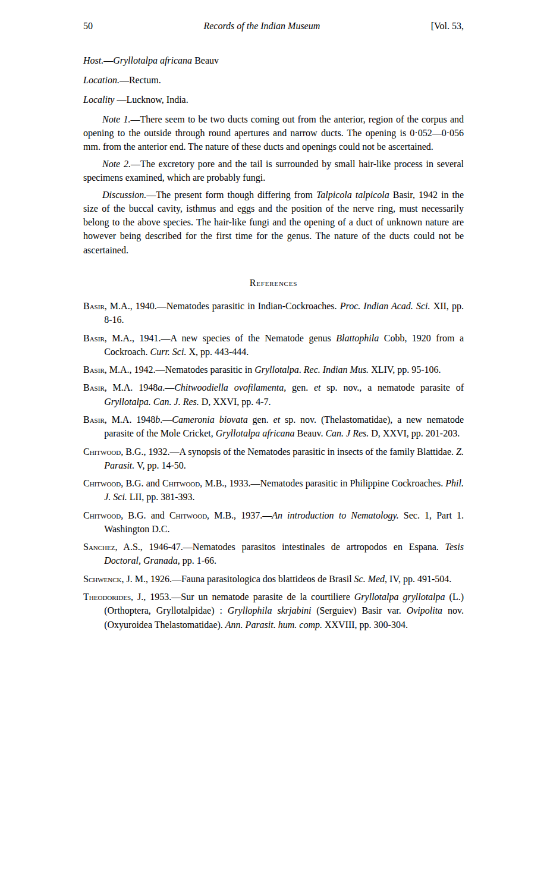50 Records of the Indian Museum [Vol. 53,
Host.—Gryllotalpa africana Beauv
Location.—Rectum.
Locality —Lucknow, India.
Note 1.—There seem to be two ducts coming out from the anterior, region of the corpus and opening to the outside through round apertures and narrow ducts. The opening is 0·052—0·056 mm. from the anterior end. The nature of these ducts and openings could not be ascertained.
Note 2.—The excretory pore and the tail is surrounded by small hair-like process in several specimens examined, which are probably fungi.
Discussion.—The present form though differing from Talpicola talpicola Basir, 1942 in the size of the buccal cavity, isthmus and eggs and the position of the nerve ring, must necessarily belong to the above species. The hair-like fungi and the opening of a duct of unknown nature are however being described for the first time for the genus. The nature of the ducts could not be ascertained.
References
Basir, M.A., 1940.—Nematodes parasitic in Indian-Cockroaches. Proc. Indian Acad. Sci. XII, pp. 8-16.
Basir, M.A., 1941.—A new species of the Nematode genus Blattophila Cobb, 1920 from a Cockroach. Curr. Sci. X, pp. 443-444.
Basir, M.A., 1942.—Nematodes parasitic in Gryllotalpa. Rec. Indian Mus. XLIV, pp. 95-106.
Basir, M.A. 1948a.—Chitwoodiella ovofilamenta, gen. et sp. nov., a nematode parasite of Gryllotalpa. Can. J. Res. D, XXVI, pp. 4-7.
Basir, M.A. 1948b.—Cameronia biovata gen. et sp. nov. (Thelastomatidae), a new nematode parasite of the Mole Cricket, Gryllotalpa africana Beauv. Can. J Res. D, XXVI, pp. 201-203.
Chitwood, B.G., 1932.—A synopsis of the Nematodes parasitic in insects of the family Blattidae. Z. Parasit. V, pp. 14-50.
Chitwood, B.G. and Chitwood, M.B., 1933.—Nematodes parasitic in Philippine Cockroaches. Phil. J. Sci. LII, pp. 381-393.
Chitwood, B.G. and Chitwood, M.B., 1937.—An introduction to Nematology. Sec. 1, Part 1. Washington D.C.
Sanchez, A.S., 1946-47.—Nematodes parasitos intestinales de artropodos en Espana. Tesis Doctoral, Granada, pp. 1-66.
Schwenck, J. M., 1926.—Fauna parasitologica dos blattideos de Brasil Sc. Med, IV, pp. 491-504.
Theodorides, J., 1953.—Sur un nematode parasite de la courtiliere Gryllotalpa gryllotalpa (L.) (Orthoptera, Gryllotalpidae) : Gryllophila skrjabini (Serguiev) Basir var. Ovipolita nov. (Oxyuroidea Thelastomatidae). Ann. Parasit. hum. comp. XXVIII, pp. 300-304.